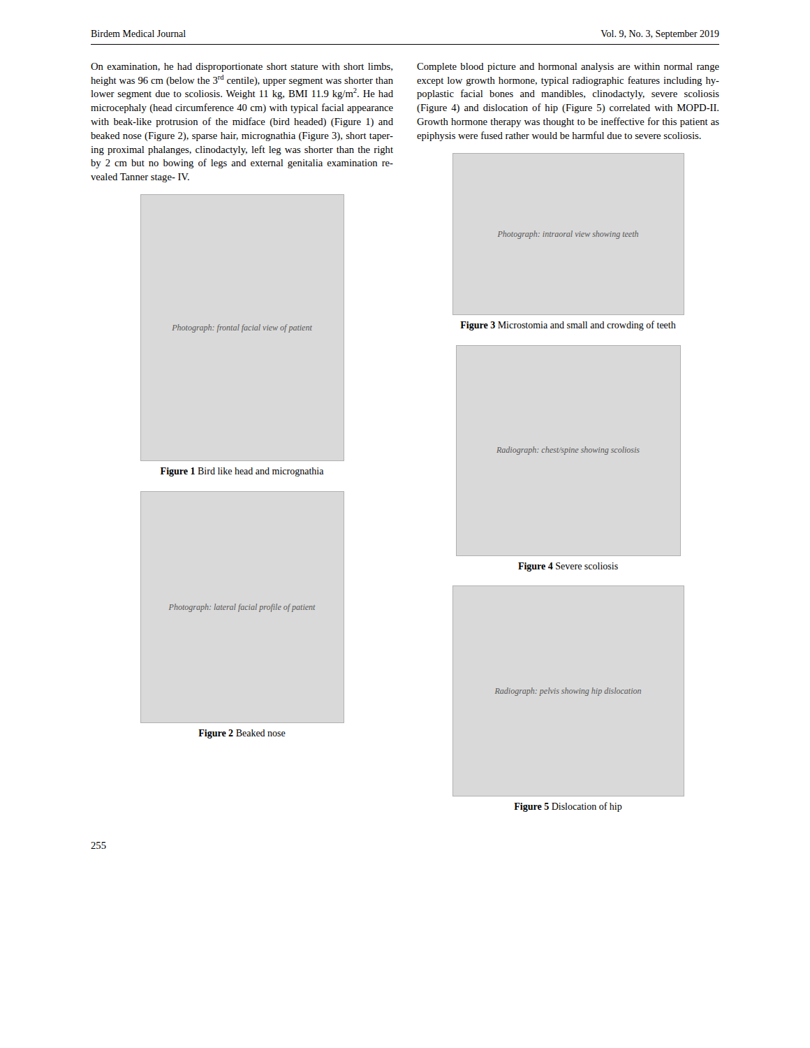Birdem Medical Journal Vol. 9, No. 3, September 2019
On examination, he had disproportionate short stature with short limbs, height was 96 cm (below the 3rd centile), upper segment was shorter than lower segment due to scoliosis. Weight 11 kg, BMI 11.9 kg/m2. He had microcephaly (head circumference 40 cm) with typical facial appearance with beak-like protrusion of the midface (bird headed) (Figure 1) and beaked nose (Figure 2), sparse hair, micrognathia (Figure 3), short tapering proximal phalanges, clinodactyly, left leg was shorter than the right by 2 cm but no bowing of legs and external genitalia examination revealed Tanner stage- IV.
Photograph: frontal facial view of patient
Figure 1 Bird like head and micrognathia
Photograph: lateral facial profile of patient
Figure 2 Beaked nose
Complete blood picture and hormonal analysis are within normal range except low growth hormone, typical radiographic features including hypoplastic facial bones and mandibles, clinodactyly, severe scoliosis (Figure 4) and dislocation of hip (Figure 5) correlated with MOPD-II. Growth hormone therapy was thought to be ineffective for this patient as epiphysis were fused rather would be harmful due to severe scoliosis.
Photograph: intraoral view showing teeth
Figure 3 Microstomia and small and crowding of teeth
Radiograph: chest/spine showing scoliosis
Figure 4 Severe scoliosis
Radiograph: pelvis showing hip dislocation
Figure 5 Dislocation of hip
255